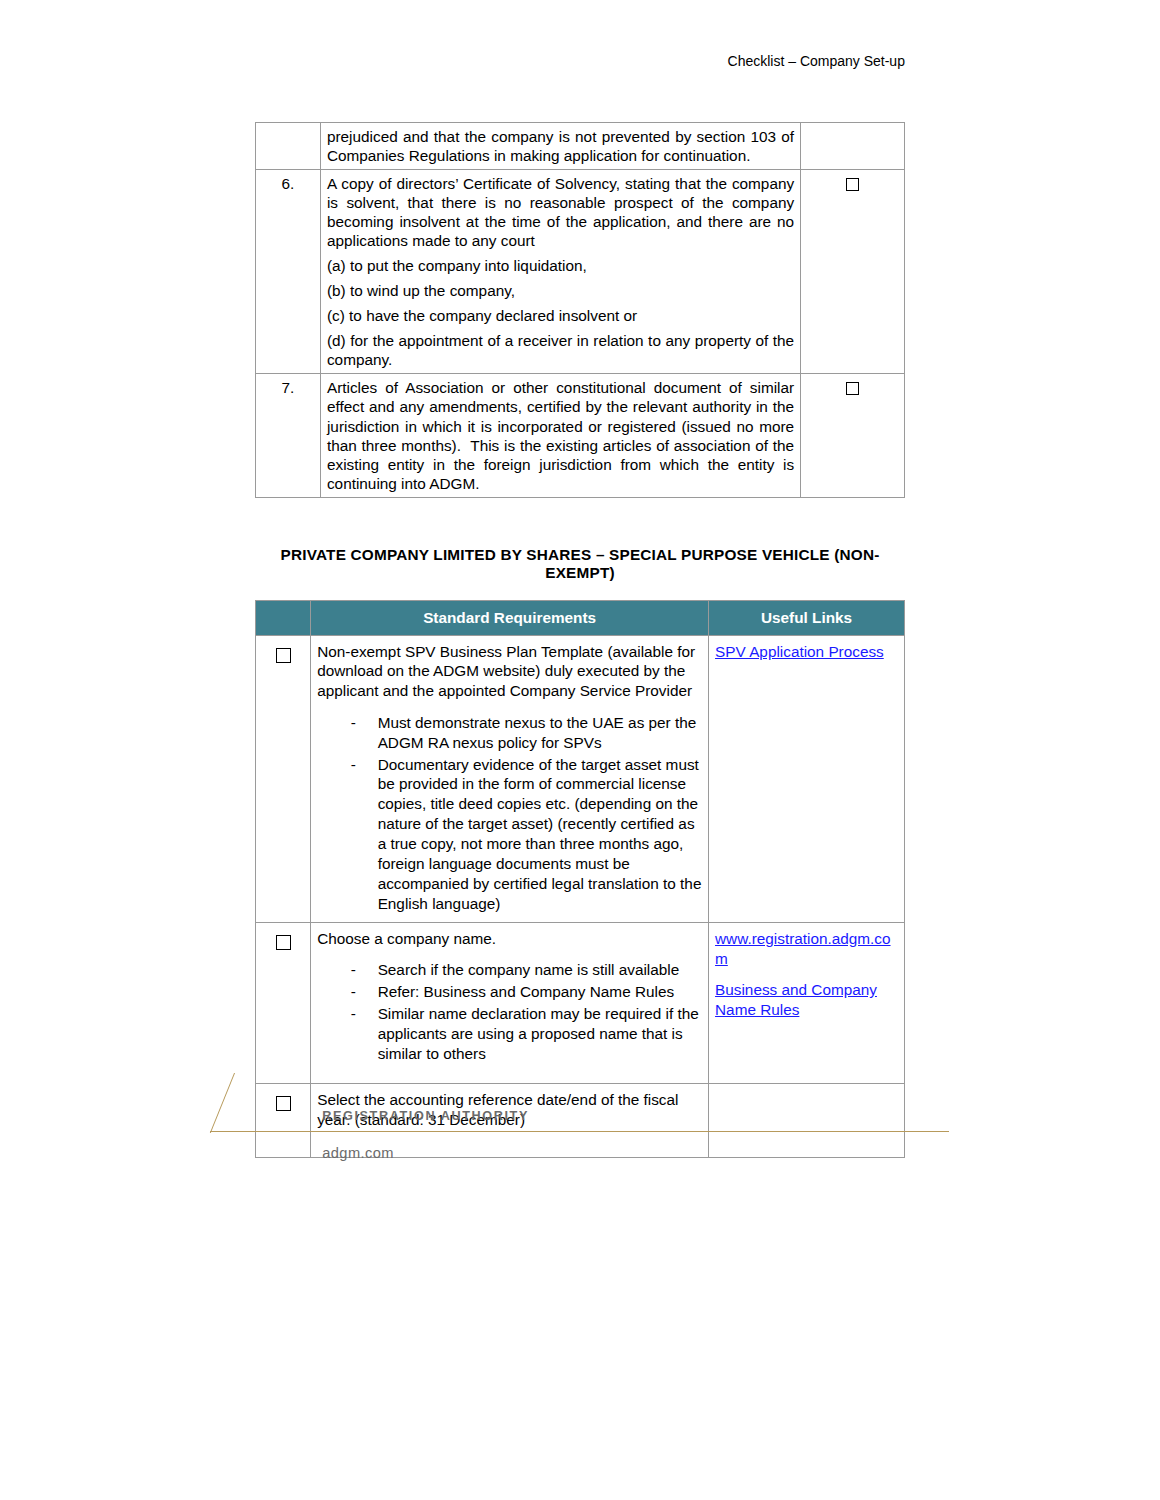Checklist – Company Set-up
| | prejudiced and that the company is not prevented by section 103 of Companies Regulations in making application for continuation. | |
| 6. | A copy of directors’ Certificate of Solvency, stating that the company is solvent, that there is no reasonable prospect of the company becoming insolvent at the time of the application, and there are no applications made to any court (a) to put the company into liquidation, (b) to wind up the company, (c) to have the company declared insolvent or (d) for the appointment of a receiver in relation to any property of the company. | |
| 7. | Articles of Association or other constitutional document of similar effect and any amendments, certified by the relevant authority in the jurisdiction in which it is incorporated or registered (issued no more than three months). This is the existing articles of association of the existing entity in the foreign jurisdiction from which the entity is continuing into ADGM. | |
PRIVATE COMPANY LIMITED BY SHARES – SPECIAL PURPOSE VEHICLE (NON-EXEMPT)
| | Standard Requirements | Useful Links |
| --- | --- | --- |
| | Non-exempt SPV Business Plan Template (available for download on the ADGM website) duly executed by the applicant and the appointed Company Service Provider Must demonstrate nexus to the UAE as per the ADGM RA nexus policy for SPVs Documentary evidence of the target asset must be provided in the form of commercial license copies, title deed copies etc. (depending on the nature of the target asset) (recently certified as a true copy, not more than three months ago, foreign language documents must be accompanied by certified legal translation to the English language) | SPV Application Process |
| | Choose a company name. Search if the company name is still available Refer: Business and Company Name Rules Similar name declaration may be required if the applicants are using a proposed name that is similar to others | www.registration.adgm.com Business and Company Name Rules |
| | Select the accounting reference date/end of the fiscal year. (standard: 31 December) | |
REGISTRATION AUTHORITY
adgm.com